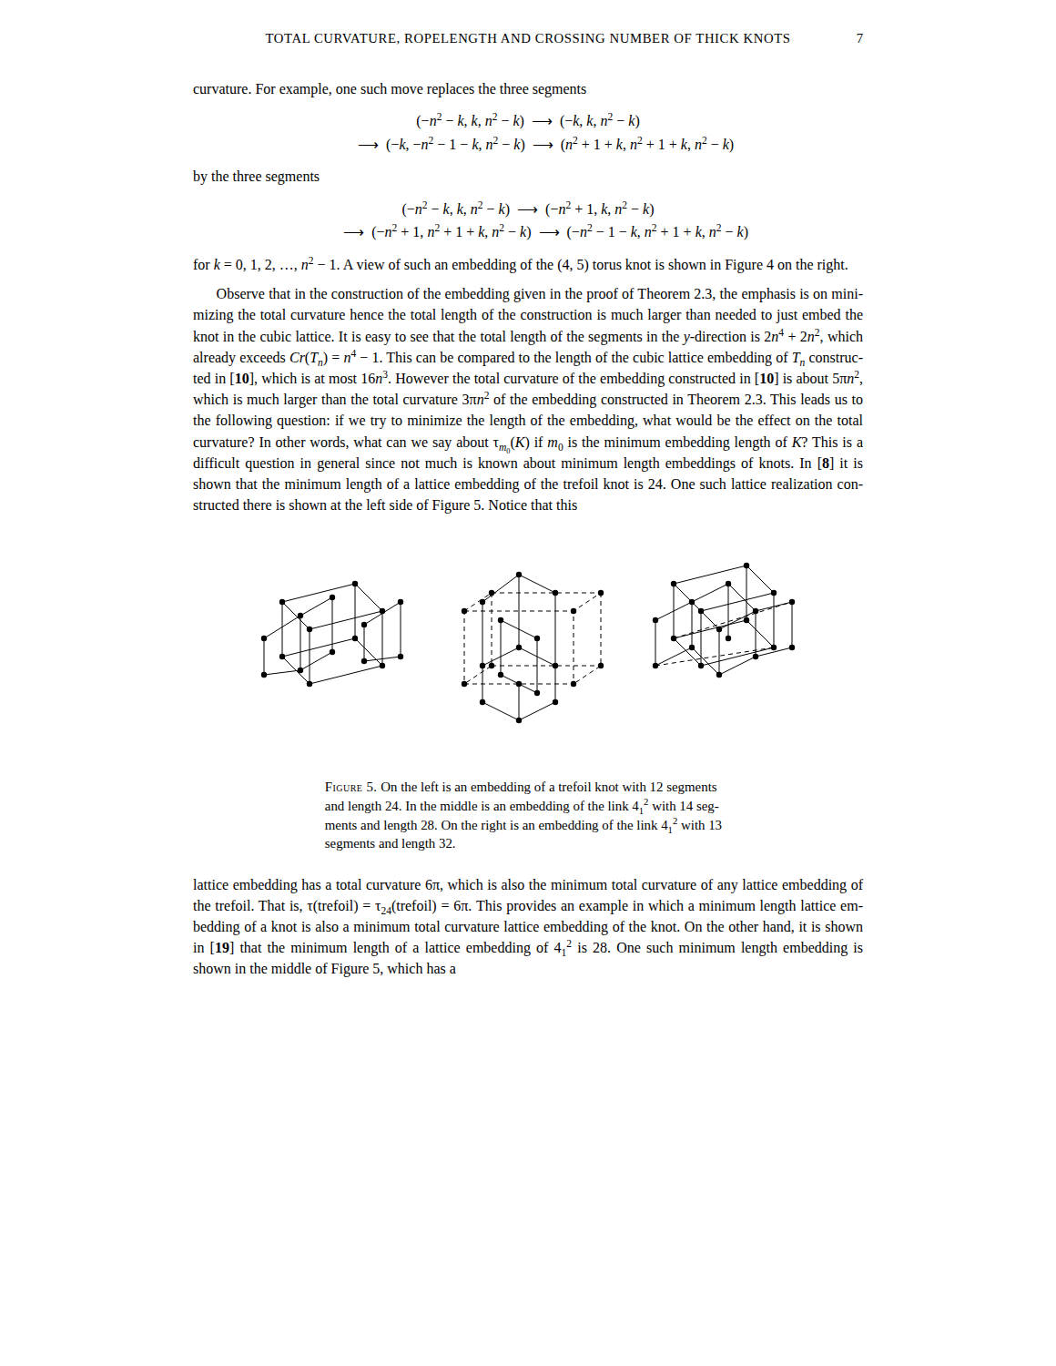TOTAL CURVATURE, ROPELENGTH AND CROSSING NUMBER OF THICK KNOTS 7
curvature. For example, one such move replaces the three segments
(−n2 − k, k, n2 − k) ⟶ (−k, k, n2 − k) ⟶ (−k, −n2 − 1 − k, n2 − k) ⟶ (n2 + 1 + k, n2 + 1 + k, n2 − k)
by the three segments
(−n2 − k, k, n2 − k) ⟶ (−n2 + 1, k, n2 − k) ⟶ (−n2 + 1, n2 + 1 + k, n2 − k) ⟶ (−n2 − 1 − k, n2 + 1 + k, n2 − k)
for k = 0, 1, 2, …, n2 − 1. A view of such an embedding of the (4, 5) torus knot is shown in Figure 4 on the right.
Observe that in the construction of the embedding given in the proof of Theorem 2.3, the emphasis is on minimizing the total curvature hence the total length of the construction is much larger than needed to just embed the knot in the cubic lattice. It is easy to see that the total length of the segments in the y-direction is 2n4 + 2n2, which already exceeds Cr(Tn) = n4 − 1. This can be compared to the length of the cubic lattice embedding of Tn constructed in [10], which is at most 16n3. However the total curvature of the embedding constructed in [10] is about 5πn2, which is much larger than the total curvature 3πn2 of the embedding constructed in Theorem 2.3. This leads us to the following question: if we try to minimize the length of the embedding, what would be the effect on the total curvature? In other words, what can we say about τm0(K) if m0 is the minimum embedding length of K? This is a difficult question in general since not much is known about minimum length embeddings of knots. In [8] it is shown that the minimum length of a lattice embedding of the trefoil knot is 24. One such lattice realization constructed there is shown at the left side of Figure 5. Notice that this
Figure 5. On the left is an embedding of a trefoil knot with 12 segments and length 24. In the middle is an embedding of the link 412 with 14 segments and length 28. On the right is an embedding of the link 412 with 13 segments and length 32.
lattice embedding has a total curvature 6π, which is also the minimum total curvature of any lattice embedding of the trefoil. That is, τ(trefoil) = τ24(trefoil) = 6π. This provides an example in which a minimum length lattice embedding of a knot is also a minimum total curvature lattice embedding of the knot. On the other hand, it is shown in [19] that the minimum length of a lattice embedding of 412 is 28. One such minimum length embedding is shown in the middle of Figure 5, which has a